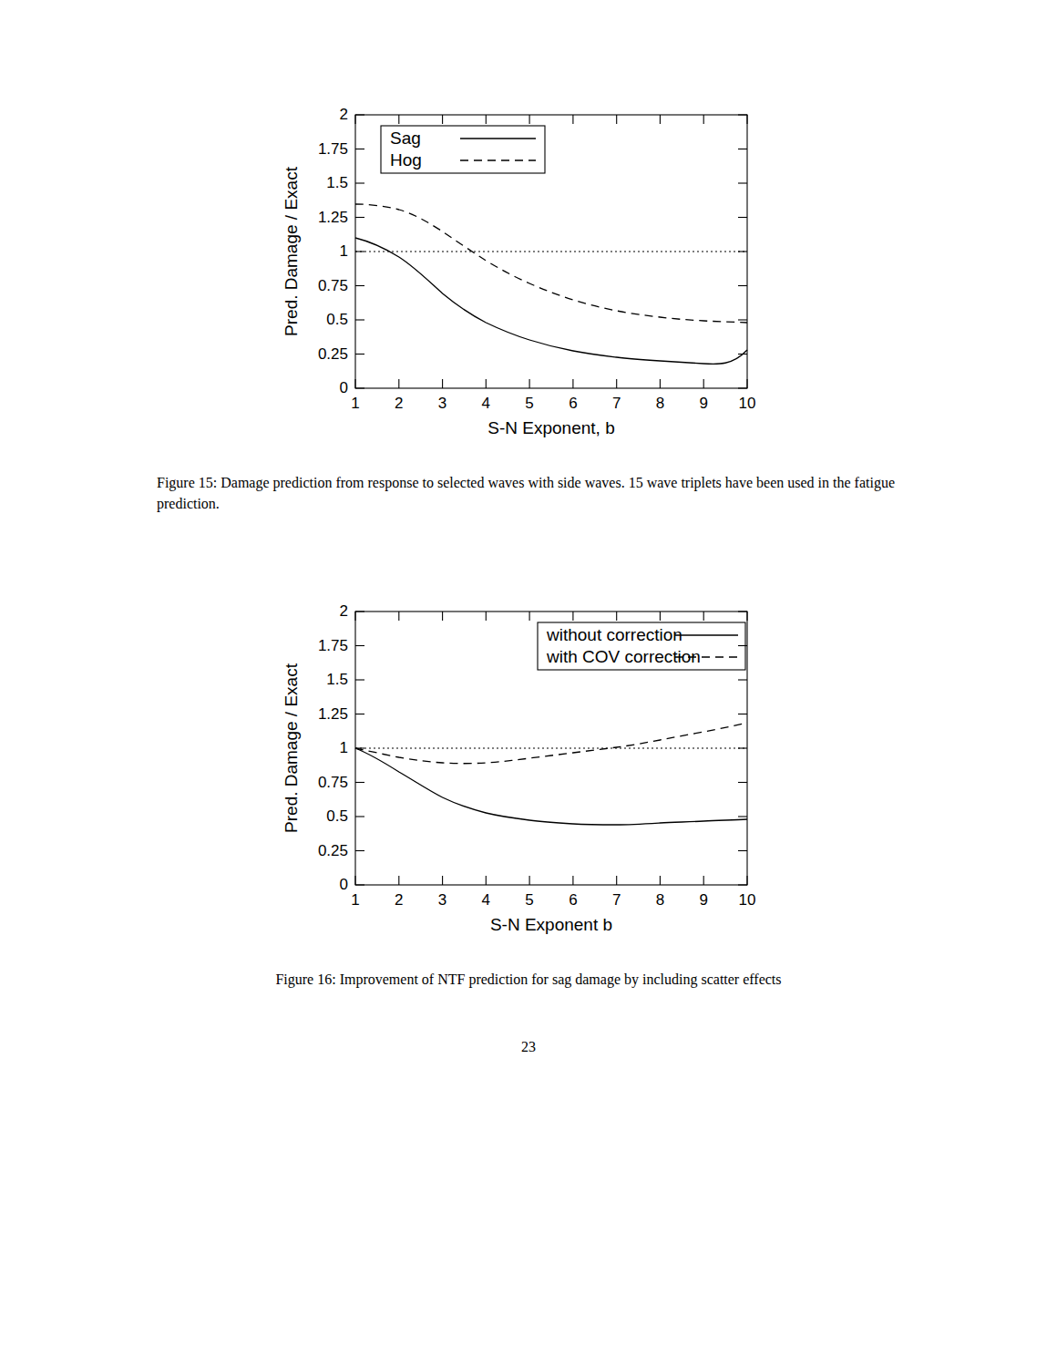0 0.25 0.5 0.75 1 1.25 1.5 1.75 2 1 2 3 4 5 6 7 8 9 10 S-N Exponent, b Pred. Damage / Exact Sag Hog
Figure 15: Damage prediction from response to selected waves with side waves. 15 wave triplets have been used in the fatigue prediction.
0 0.25 0.5 0.75 1 1.25 1.5 1.75 2 1 2 3 4 5 6 7 8 9 10 S-N Exponent b Pred. Damage / Exact without correction with COV correction
Figure 16: Improvement of NTF prediction for sag damage by including scatter effects
23